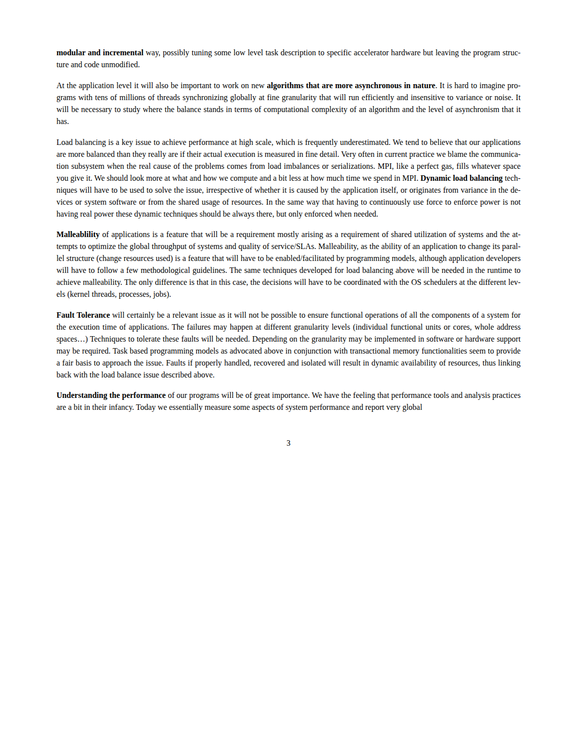modular and incremental way, possibly tuning some low level task description to specific accelerator hardware but leaving the program structure and code unmodified.
At the application level it will also be important to work on new algorithms that are more asynchronous in nature. It is hard to imagine programs with tens of millions of threads synchronizing globally at fine granularity that will run efficiently and insensitive to variance or noise. It will be necessary to study where the balance stands in terms of computational complexity of an algorithm and the level of asynchronism that it has.
Load balancing is a key issue to achieve performance at high scale, which is frequently underestimated. We tend to believe that our applications are more balanced than they really are if their actual execution is measured in fine detail. Very often in current practice we blame the communication subsystem when the real cause of the problems comes from load imbalances or serializations. MPI, like a perfect gas, fills whatever space you give it. We should look more at what and how we compute and a bit less at how much time we spend in MPI. Dynamic load balancing techniques will have to be used to solve the issue, irrespective of whether it is caused by the application itself, or originates from variance in the devices or system software or from the shared usage of resources. In the same way that having to continuously use force to enforce power is not having real power these dynamic techniques should be always there, but only enforced when needed.
Malleablility of applications is a feature that will be a requirement mostly arising as a requirement of shared utilization of systems and the attempts to optimize the global throughput of systems and quality of service/SLAs. Malleability, as the ability of an application to change its parallel structure (change resources used) is a feature that will have to be enabled/facilitated by programming models, although application developers will have to follow a few methodological guidelines. The same techniques developed for load balancing above will be needed in the runtime to achieve malleability. The only difference is that in this case, the decisions will have to be coordinated with the OS schedulers at the different levels (kernel threads, processes, jobs).
Fault Tolerance will certainly be a relevant issue as it will not be possible to ensure functional operations of all the components of a system for the execution time of applications. The failures may happen at different granularity levels (individual functional units or cores, whole address spaces…) Techniques to tolerate these faults will be needed. Depending on the granularity may be implemented in software or hardware support may be required. Task based programming models as advocated above in conjunction with transactional memory functionalities seem to provide a fair basis to approach the issue. Faults if properly handled, recovered and isolated will result in dynamic availability of resources, thus linking back with the load balance issue described above.
Understanding the performance of our programs will be of great importance. We have the feeling that performance tools and analysis practices are a bit in their infancy. Today we essentially measure some aspects of system performance and report very global
3